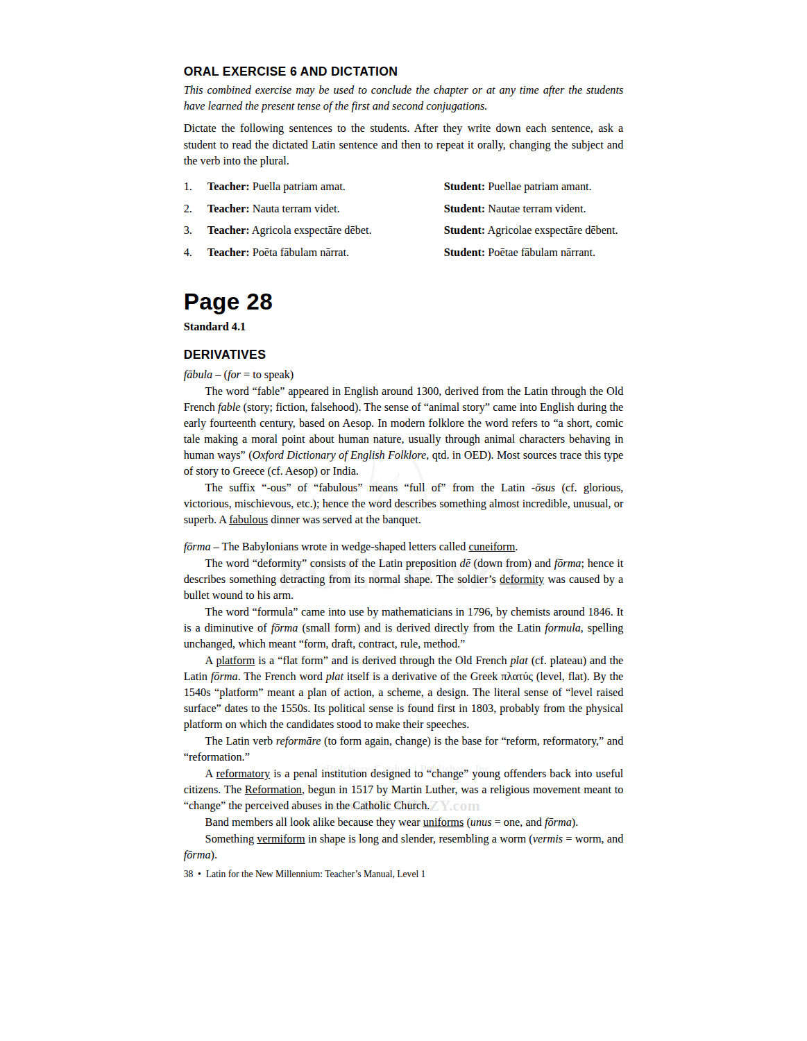♘
BOLCHAZY
© Bolchazy-Carducci Publishers, Inc.
www.BOLCHAZY.com
Oral Exercise 6 and Dictation
This combined exercise may be used to conclude the chapter or at any time after the students have learned the present tense of the first and second conjugations.
Dictate the following sentences to the students. After they write down each sentence, ask a student to read the dictated Latin sentence and then to repeat it orally, changing the subject and the verb into the plural.
Teacher: Puella patriam amat. Student: Puellae patriam amant.
Teacher: Nauta terram videt. Student: Nautae terram vident.
Teacher: Agricola exspectāre dēbet. Student: Agricolae exspectāre dēbent.
Teacher: Poēta fābulam nārrat. Student: Poētae fābulam nārrant.
Page 28
Standard 4.1
Derivatives
fābula – (for = to speak)
The word “fable” appeared in English around 1300, derived from the Latin through the Old French fable (story; fiction, falsehood). The sense of “animal story” came into English during the early fourteenth century, based on Aesop. In modern folklore the word refers to “a short, comic tale making a moral point about human nature, usually through animal characters behaving in human ways” (Oxford Dictionary of English Folklore, qtd. in OED). Most sources trace this type of story to Greece (cf. Aesop) or India.
The suffix “-ous” of “fabulous” means “full of” from the Latin -ōsus (cf. glorious, victorious, mischievous, etc.); hence the word describes something almost incredible, unusual, or superb. A fabulous dinner was served at the banquet.
fōrma – The Babylonians wrote in wedge-shaped letters called cuneiform.
The word “deformity” consists of the Latin preposition dē (down from) and fōrma; hence it describes something detracting from its normal shape. The soldier’s deformity was caused by a bullet wound to his arm.
The word “formula” came into use by mathematicians in 1796, by chemists around 1846. It is a diminutive of fōrma (small form) and is derived directly from the Latin formula, spelling unchanged, which meant “form, draft, contract, rule, method.”
A platform is a “flat form” and is derived through the Old French plat (cf. plateau) and the Latin fōrma. The French word plat itself is a derivative of the Greek πλατύς (level, flat). By the 1540s “platform” meant a plan of action, a scheme, a design. The literal sense of “level raised surface” dates to the 1550s. Its political sense is found first in 1803, probably from the physical platform on which the candidates stood to make their speeches.
The Latin verb reformāre (to form again, change) is the base for “reform, reformatory,” and “reformation.”
A reformatory is a penal institution designed to “change” young offenders back into useful citizens. The Reformation, begun in 1517 by Martin Luther, was a religious movement meant to “change” the perceived abuses in the Catholic Church.
Band members all look alike because they wear uniforms (unus = one, and fōrma).
Something vermiform in shape is long and slender, resembling a worm (vermis = worm, and fōrma).
38 • Latin for the New Millennium: Teacher’s Manual, Level 1